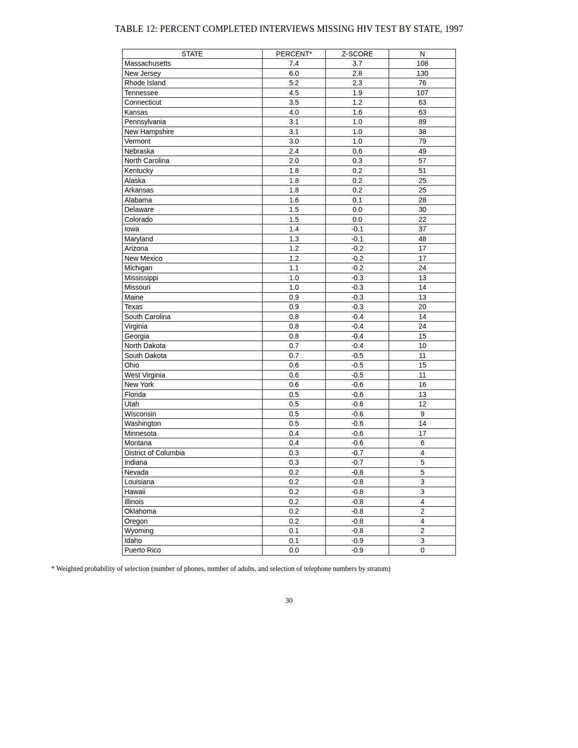TABLE 12: PERCENT COMPLETED INTERVIEWS MISSING HIV TEST BY STATE, 1997
| STATE | PERCENT* | Z-SCORE | N |
| --- | --- | --- | --- |
| Massachusetts | 7.4 | 3.7 | 108 |
| New Jersey | 6.0 | 2.8 | 130 |
| Rhode Island | 5.2 | 2.3 | 76 |
| Tennessee | 4.5 | 1.9 | 107 |
| Connecticut | 3.5 | 1.2 | 63 |
| Kansas | 4.0 | 1.6 | 63 |
| Pennsylvania | 3.1 | 1.0 | 89 |
| New Hampshire | 3.1 | 1.0 | 38 |
| Vermont | 3.0 | 1.0 | 79 |
| Nebraska | 2.4 | 0.6 | 49 |
| North Carolina | 2.0 | 0.3 | 57 |
| Kentucky | 1.8 | 0.2 | 51 |
| Alaska | 1.8 | 0.2 | 25 |
| Arkansas | 1.8 | 0.2 | 25 |
| Alabama | 1.6 | 0.1 | 28 |
| Delaware | 1.5 | 0.0 | 30 |
| Colorado | 1.5 | 0.0 | 22 |
| Iowa | 1.4 | -0.1 | 37 |
| Maryland | 1.3 | -0.1 | 48 |
| Arizona | 1.2 | -0.2 | 17 |
| New Mexico | 1.2 | -0.2 | 17 |
| Michigan | 1.1 | -0.2 | 24 |
| Mississippi | 1.0 | -0.3 | 13 |
| Missouri | 1.0 | -0.3 | 14 |
| Maine | 0.9 | -0.3 | 13 |
| Texas | 0.9 | -0.3 | 20 |
| South Carolina | 0.8 | -0.4 | 14 |
| Virginia | 0.8 | -0.4 | 24 |
| Georgia | 0.8 | -0.4 | 15 |
| North Dakota | 0.7 | -0.4 | 10 |
| South Dakota | 0.7 | -0.5 | 11 |
| Ohio | 0.6 | -0.5 | 15 |
| West Virginia | 0.6 | -0.5 | 11 |
| New York | 0.6 | -0.6 | 16 |
| Florida | 0.5 | -0.6 | 13 |
| Utah | 0.5 | -0.6 | 12 |
| Wisconsin | 0.5 | -0.6 | 9 |
| Washington | 0.5 | -0.6 | 14 |
| Minnesota | 0.4 | -0.6 | 17 |
| Montana | 0.4 | -0.6 | 6 |
| District of Columbia | 0.3 | -0.7 | 4 |
| Indiana | 0.3 | -0.7 | 5 |
| Nevada | 0.2 | -0.8 | 5 |
| Louisiana | 0.2 | -0.8 | 3 |
| Hawaii | 0.2 | -0.8 | 3 |
| Illinois | 0.2 | -0.8 | 4 |
| Oklahoma | 0.2 | -0.8 | 2 |
| Oregon | 0.2 | -0.8 | 4 |
| Wyoming | 0.1 | -0.8 | 2 |
| Idaho | 0.1 | -0.9 | 3 |
| Puerto Rico | 0.0 | -0.9 | 0 |
* Weighted probability of selection (number of phones, number of adults, and selection of telephone numbers by stratum)
30